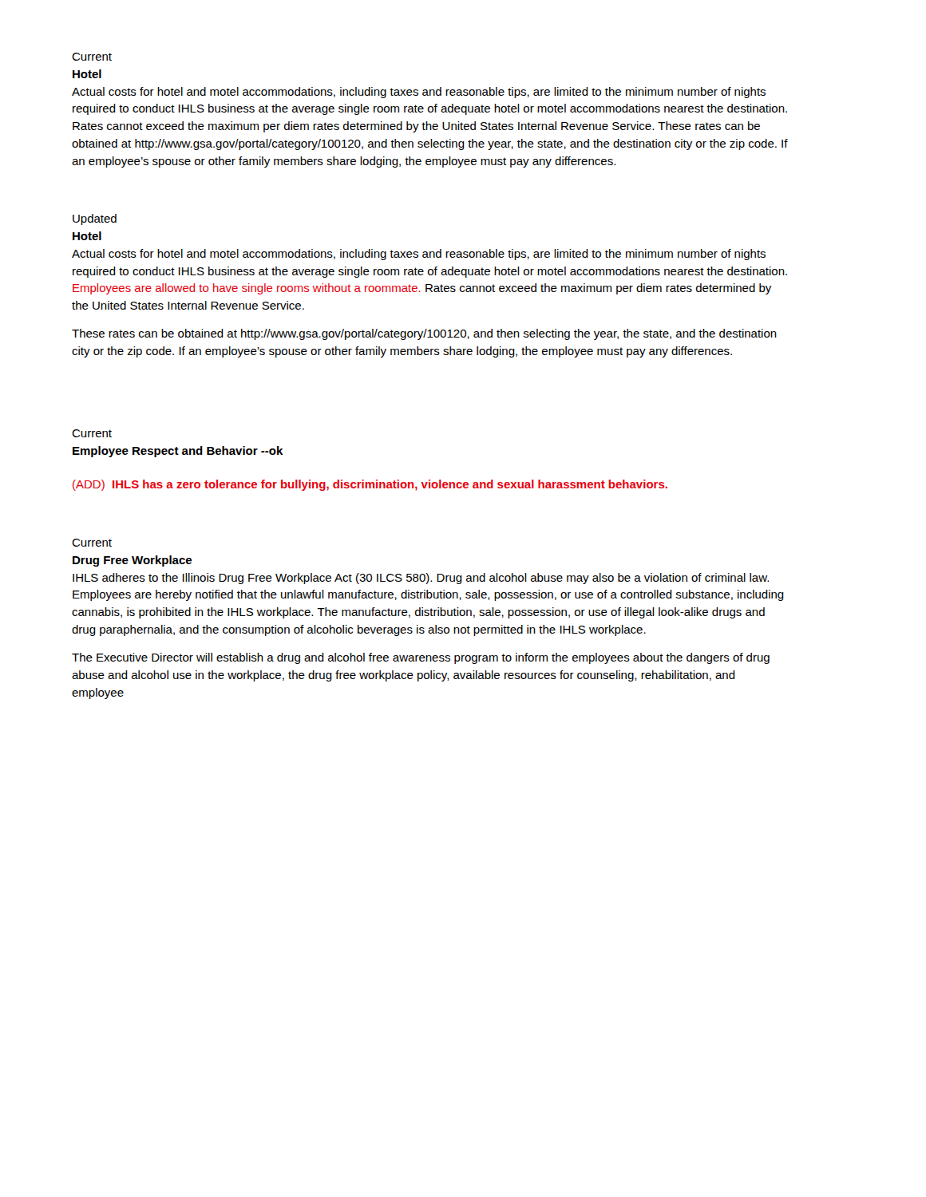Current
Hotel
Actual costs for hotel and motel accommodations, including taxes and reasonable tips, are limited to the minimum number of nights required to conduct IHLS business at the average single room rate of adequate hotel or motel accommodations nearest the destination. Rates cannot exceed the maximum per diem rates determined by the United States Internal Revenue Service. These rates can be obtained at http://www.gsa.gov/portal/category/100120, and then selecting the year, the state, and the destination city or the zip code. If an employee’s spouse or other family members share lodging, the employee must pay any differences.
Updated
Hotel
Actual costs for hotel and motel accommodations, including taxes and reasonable tips, are limited to the minimum number of nights required to conduct IHLS business at the average single room rate of adequate hotel or motel accommodations nearest the destination. Employees are allowed to have single rooms without a roommate. Rates cannot exceed the maximum per diem rates determined by the United States Internal Revenue Service.
These rates can be obtained at http://www.gsa.gov/portal/category/100120, and then selecting the year, the state, and the destination city or the zip code. If an employee’s spouse or other family members share lodging, the employee must pay any differences.
Current
Employee Respect and Behavior --ok
(ADD) IHLS has a zero tolerance for bullying, discrimination, violence and sexual harassment behaviors.
Current
Drug Free Workplace
IHLS adheres to the Illinois Drug Free Workplace Act (30 ILCS 580). Drug and alcohol abuse may also be a violation of criminal law. Employees are hereby notified that the unlawful manufacture, distribution, sale, possession, or use of a controlled substance, including cannabis, is prohibited in the IHLS workplace. The manufacture, distribution, sale, possession, or use of illegal look-alike drugs and drug paraphernalia, and the consumption of alcoholic beverages is also not permitted in the IHLS workplace.
The Executive Director will establish a drug and alcohol free awareness program to inform the employees about the dangers of drug abuse and alcohol use in the workplace, the drug free workplace policy, available resources for counseling, rehabilitation, and employee